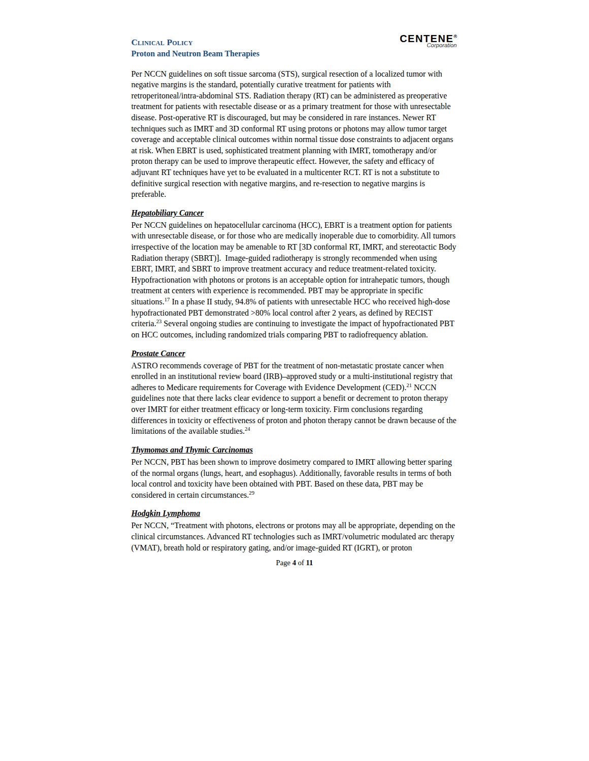CENTENE®
Corporation
Clinical Policy
Proton and Neutron Beam Therapies
Per NCCN guidelines on soft tissue sarcoma (STS), surgical resection of a localized tumor with negative margins is the standard, potentially curative treatment for patients with retroperitoneal/intra-abdominal STS. Radiation therapy (RT) can be administered as preoperative treatment for patients with resectable disease or as a primary treatment for those with unresectable disease. Post-operative RT is discouraged, but may be considered in rare instances. Newer RT techniques such as IMRT and 3D conformal RT using protons or photons may allow tumor target coverage and acceptable clinical outcomes within normal tissue dose constraints to adjacent organs at risk. When EBRT is used, sophisticated treatment planning with IMRT, tomotherapy and/or proton therapy can be used to improve therapeutic effect. However, the safety and efficacy of adjuvant RT techniques have yet to be evaluated in a multicenter RCT. RT is not a substitute to definitive surgical resection with negative margins, and re-resection to negative margins is preferable.
Hepatobiliary Cancer
Per NCCN guidelines on hepatocellular carcinoma (HCC), EBRT is a treatment option for patients with unresectable disease, or for those who are medically inoperable due to comorbidity. All tumors irrespective of the location may be amenable to RT [3D conformal RT, IMRT, and stereotactic Body Radiation therapy (SBRT)]. Image-guided radiotherapy is strongly recommended when using EBRT, IMRT, and SBRT to improve treatment accuracy and reduce treatment-related toxicity. Hypofractionation with photons or protons is an acceptable option for intrahepatic tumors, though treatment at centers with experience is recommended. PBT may be appropriate in specific situations.17 In a phase II study, 94.8% of patients with unresectable HCC who received high-dose hypofractionated PBT demonstrated >80% local control after 2 years, as defined by RECIST criteria.23 Several ongoing studies are continuing to investigate the impact of hypofractionated PBT on HCC outcomes, including randomized trials comparing PBT to radiofrequency ablation.
Prostate Cancer
ASTRO recommends coverage of PBT for the treatment of non-metastatic prostate cancer when enrolled in an institutional review board (IRB)–approved study or a multi-institutional registry that adheres to Medicare requirements for Coverage with Evidence Development (CED).21 NCCN guidelines note that there lacks clear evidence to support a benefit or decrement to proton therapy over IMRT for either treatment efficacy or long-term toxicity. Firm conclusions regarding differences in toxicity or effectiveness of proton and photon therapy cannot be drawn because of the limitations of the available studies.24
Thymomas and Thymic Carcinomas
Per NCCN, PBT has been shown to improve dosimetry compared to IMRT allowing better sparing of the normal organs (lungs, heart, and esophagus). Additionally, favorable results in terms of both local control and toxicity have been obtained with PBT. Based on these data, PBT may be considered in certain circumstances.29
Hodgkin Lymphoma
Per NCCN, “Treatment with photons, electrons or protons may all be appropriate, depending on the clinical circumstances. Advanced RT technologies such as IMRT/volumetric modulated arc therapy (VMAT), breath hold or respiratory gating, and/or image-guided RT (IGRT), or proton
Page 4 of 11